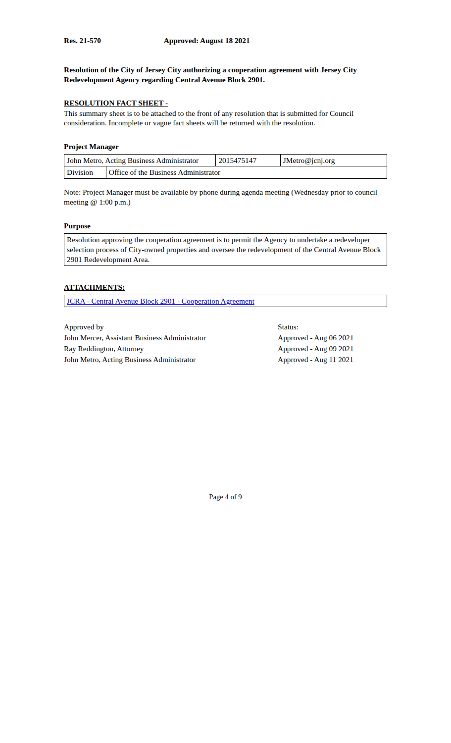Res. 21-570
Approved: August 18 2021
Resolution of the City of Jersey City authorizing a cooperation agreement with Jersey City Redevelopment Agency regarding Central Avenue Block 2901.
RESOLUTION FACT SHEET -
This summary sheet is to be attached to the front of any resolution that is submitted for Council consideration. Incomplete or vague fact sheets will be returned with the resolution.
Project Manager
| John Metro, Acting Business Administrator | 2015475147 | JMetro@jcnj.org |
| Division | Office of the Business Administrator |
Note: Project Manager must be available by phone during agenda meeting (Wednesday prior to council meeting @ 1:00 p.m.)
Purpose
Resolution approving the cooperation agreement is to permit the Agency to undertake a redeveloper selection process of City-owned properties and oversee the redevelopment of the Central Avenue Block 2901 Redevelopment Area.
ATTACHMENTS:
JCRA - Central Avenue Block 2901 - Cooperation Agreement
Approved by
John Mercer, Assistant Business Administrator
Ray Reddington, Attorney
John Metro, Acting Business Administrator
Status:
Approved - Aug 06 2021
Approved - Aug 09 2021
Approved - Aug 11 2021
Page 4 of 9